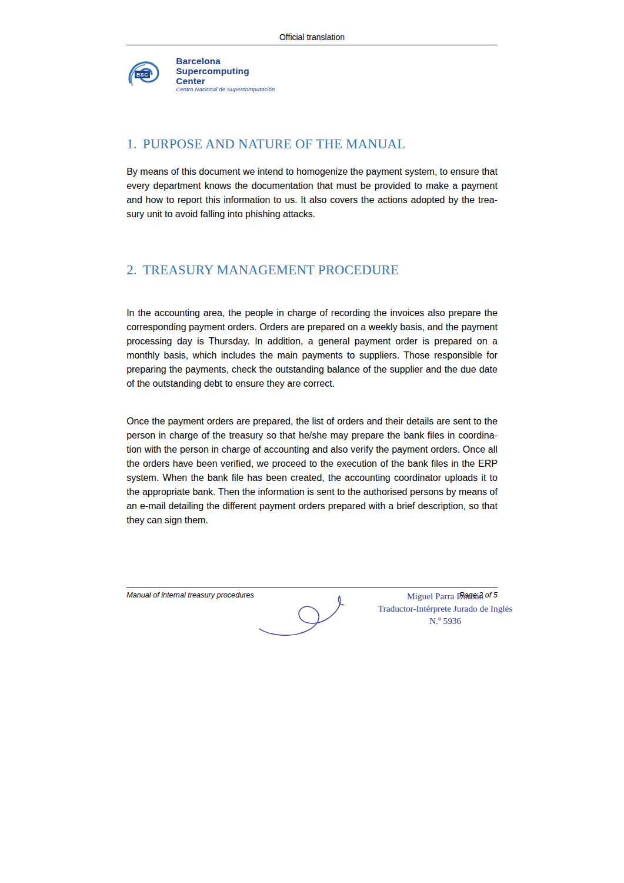Official translation
BSC
Barcelona
Supercomputing
Center
Centro Nacional de Supercomputación
1. PURPOSE AND NATURE OF THE MANUAL
By means of this document we intend to homogenize the payment system, to ensure that every department knows the documentation that must be provided to make a payment and how to report this information to us. It also covers the actions adopted by the treasury unit to avoid falling into phishing attacks.
2. TREASURY MANAGEMENT PROCEDURE
In the accounting area, the people in charge of recording the invoices also prepare the corresponding payment orders. Orders are prepared on a weekly basis, and the payment processing day is Thursday. In addition, a general payment order is prepared on a monthly basis, which includes the main payments to suppliers. Those responsible for preparing the payments, check the outstanding balance of the supplier and the due date of the outstanding debt to ensure they are correct.
Once the payment orders are prepared, the list of orders and their details are sent to the person in charge of the treasury so that he/she may prepare the bank files in coordination with the person in charge of accounting and also verify the payment orders. Once all the orders have been verified, we proceed to the execution of the bank files in the ERP system. When the bank file has been created, the accounting coordinator uploads it to the appropriate bank. Then the information is sent to the authorised persons by means of an e-mail detailing the different payment orders prepared with a brief description, so that they can sign them.
Manual of internal treasury procedures Page 2 of 5
Miguel Parra Durbán
Traductor-Intérprete Jurado de Inglés
N.º 5936